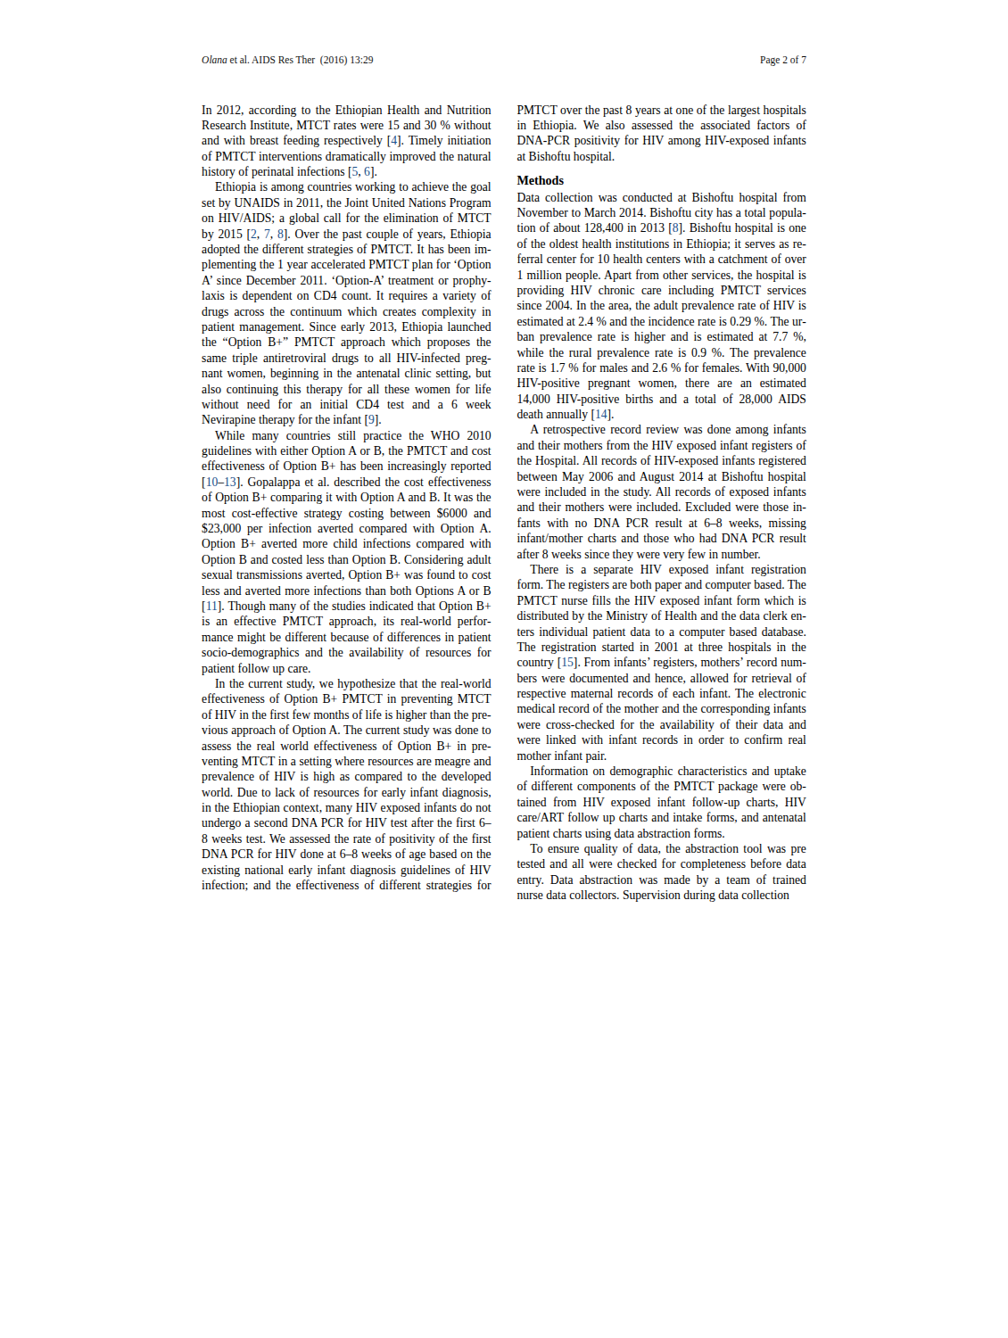Olana et al. AIDS Res Ther (2016) 13:29
Page 2 of 7
In 2012, according to the Ethiopian Health and Nutrition Research Institute, MTCT rates were 15 and 30 % without and with breast feeding respectively [4]. Timely initiation of PMTCT interventions dramatically improved the natural history of perinatal infections [5, 6].
Ethiopia is among countries working to achieve the goal set by UNAIDS in 2011, the Joint United Nations Program on HIV/AIDS; a global call for the elimination of MTCT by 2015 [2, 7, 8]. Over the past couple of years, Ethiopia adopted the different strategies of PMTCT. It has been implementing the 1 year accelerated PMTCT plan for ‘Option A’ since December 2011. ‘Option-A’ treatment or prophylaxis is dependent on CD4 count. It requires a variety of drugs across the continuum which creates complexity in patient management. Since early 2013, Ethiopia launched the “Option B+” PMTCT approach which proposes the same triple antiretroviral drugs to all HIV-infected pregnant women, beginning in the antenatal clinic setting, but also continuing this therapy for all these women for life without need for an initial CD4 test and a 6 week Nevirapine therapy for the infant [9].
While many countries still practice the WHO 2010 guidelines with either Option A or B, the PMTCT and cost effectiveness of Option B+ has been increasingly reported [10–13]. Gopalappa et al. described the cost effectiveness of Option B+ comparing it with Option A and B. It was the most cost-effective strategy costing between $6000 and $23,000 per infection averted compared with Option A. Option B+ averted more child infections compared with Option B and costed less than Option B. Considering adult sexual transmissions averted, Option B+ was found to cost less and averted more infections than both Options A or B [11]. Though many of the studies indicated that Option B+ is an effective PMTCT approach, its real-world performance might be different because of differences in patient socio-demographics and the availability of resources for patient follow up care.
In the current study, we hypothesize that the real-world effectiveness of Option B+ PMTCT in preventing MTCT of HIV in the first few months of life is higher than the previous approach of Option A. The current study was done to assess the real world effectiveness of Option B+ in preventing MTCT in a setting where resources are meagre and prevalence of HIV is high as compared to the developed world. Due to lack of resources for early infant diagnosis, in the Ethiopian context, many HIV exposed infants do not undergo a second DNA PCR for HIV test after the first 6–8 weeks test. We assessed the rate of positivity of the first DNA PCR for HIV done at 6–8 weeks of age based on the existing national early infant diagnosis guidelines of HIV infection; and the effectiveness of different strategies for PMTCT over the past 8 years at one of the largest hospitals in Ethiopia. We also assessed the associated factors of DNA-PCR positivity for HIV among HIV-exposed infants at Bishoftu hospital.
Methods
Data collection was conducted at Bishoftu hospital from November to March 2014. Bishoftu city has a total population of about 128,400 in 2013 [8]. Bishoftu hospital is one of the oldest health institutions in Ethiopia; it serves as referral center for 10 health centers with a catchment of over 1 million people. Apart from other services, the hospital is providing HIV chronic care including PMTCT services since 2004. In the area, the adult prevalence rate of HIV is estimated at 2.4 % and the incidence rate is 0.29 %. The urban prevalence rate is higher and is estimated at 7.7 %, while the rural prevalence rate is 0.9 %. The prevalence rate is 1.7 % for males and 2.6 % for females. With 90,000 HIV-positive pregnant women, there are an estimated 14,000 HIV-positive births and a total of 28,000 AIDS death annually [14].
A retrospective record review was done among infants and their mothers from the HIV exposed infant registers of the Hospital. All records of HIV-exposed infants registered between May 2006 and August 2014 at Bishoftu hospital were included in the study. All records of exposed infants and their mothers were included. Excluded were those infants with no DNA PCR result at 6–8 weeks, missing infant/mother charts and those who had DNA PCR result after 8 weeks since they were very few in number.
There is a separate HIV exposed infant registration form. The registers are both paper and computer based. The PMTCT nurse fills the HIV exposed infant form which is distributed by the Ministry of Health and the data clerk enters individual patient data to a computer based database. The registration started in 2001 at three hospitals in the country [15]. From infants’ registers, mothers’ record numbers were documented and hence, allowed for retrieval of respective maternal records of each infant. The electronic medical record of the mother and the corresponding infants were cross-checked for the availability of their data and were linked with infant records in order to confirm real mother infant pair.
Information on demographic characteristics and uptake of different components of the PMTCT package were obtained from HIV exposed infant follow-up charts, HIV care/ART follow up charts and intake forms, and antenatal patient charts using data abstraction forms.
To ensure quality of data, the abstraction tool was pre tested and all were checked for completeness before data entry. Data abstraction was made by a team of trained nurse data collectors. Supervision during data collection